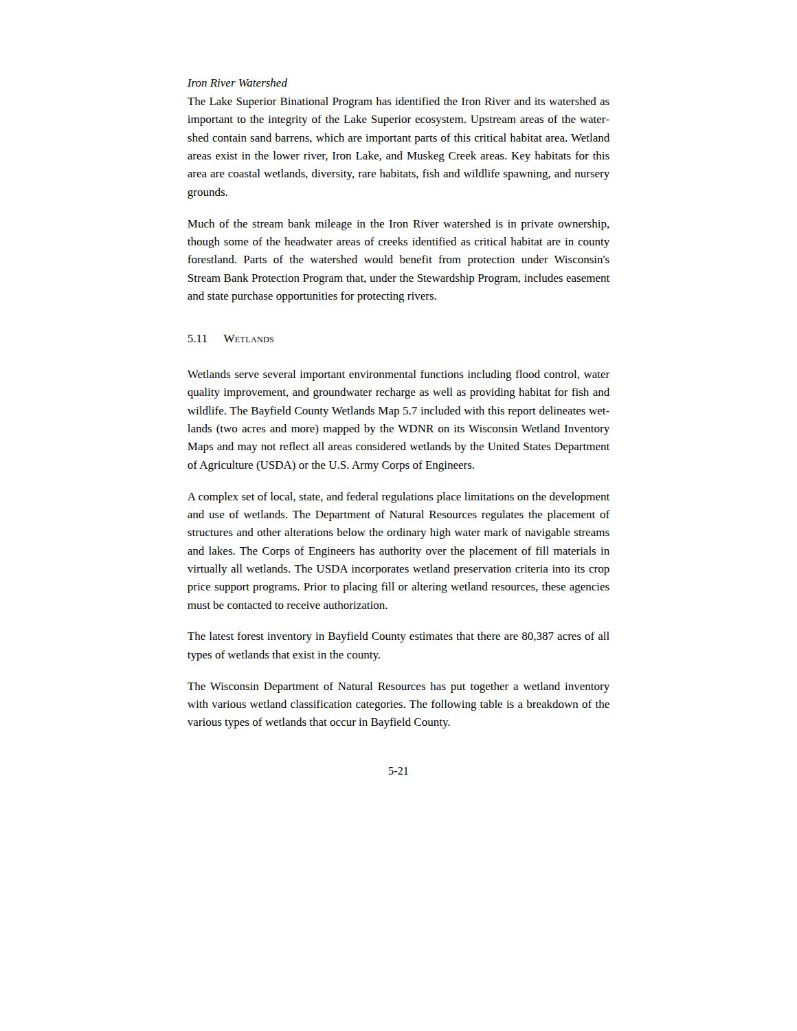Iron River Watershed
The Lake Superior Binational Program has identified the Iron River and its watershed as important to the integrity of the Lake Superior ecosystem. Upstream areas of the watershed contain sand barrens, which are important parts of this critical habitat area. Wetland areas exist in the lower river, Iron Lake, and Muskeg Creek areas. Key habitats for this area are coastal wetlands, diversity, rare habitats, fish and wildlife spawning, and nursery grounds.
Much of the stream bank mileage in the Iron River watershed is in private ownership, though some of the headwater areas of creeks identified as critical habitat are in county forestland. Parts of the watershed would benefit from protection under Wisconsin's Stream Bank Protection Program that, under the Stewardship Program, includes easement and state purchase opportunities for protecting rivers.
5.11 Wetlands
Wetlands serve several important environmental functions including flood control, water quality improvement, and groundwater recharge as well as providing habitat for fish and wildlife. The Bayfield County Wetlands Map 5.7 included with this report delineates wetlands (two acres and more) mapped by the WDNR on its Wisconsin Wetland Inventory Maps and may not reflect all areas considered wetlands by the United States Department of Agriculture (USDA) or the U.S. Army Corps of Engineers.
A complex set of local, state, and federal regulations place limitations on the development and use of wetlands. The Department of Natural Resources regulates the placement of structures and other alterations below the ordinary high water mark of navigable streams and lakes. The Corps of Engineers has authority over the placement of fill materials in virtually all wetlands. The USDA incorporates wetland preservation criteria into its crop price support programs. Prior to placing fill or altering wetland resources, these agencies must be contacted to receive authorization.
The latest forest inventory in Bayfield County estimates that there are 80,387 acres of all types of wetlands that exist in the county.
The Wisconsin Department of Natural Resources has put together a wetland inventory with various wetland classification categories. The following table is a breakdown of the various types of wetlands that occur in Bayfield County.
5-21